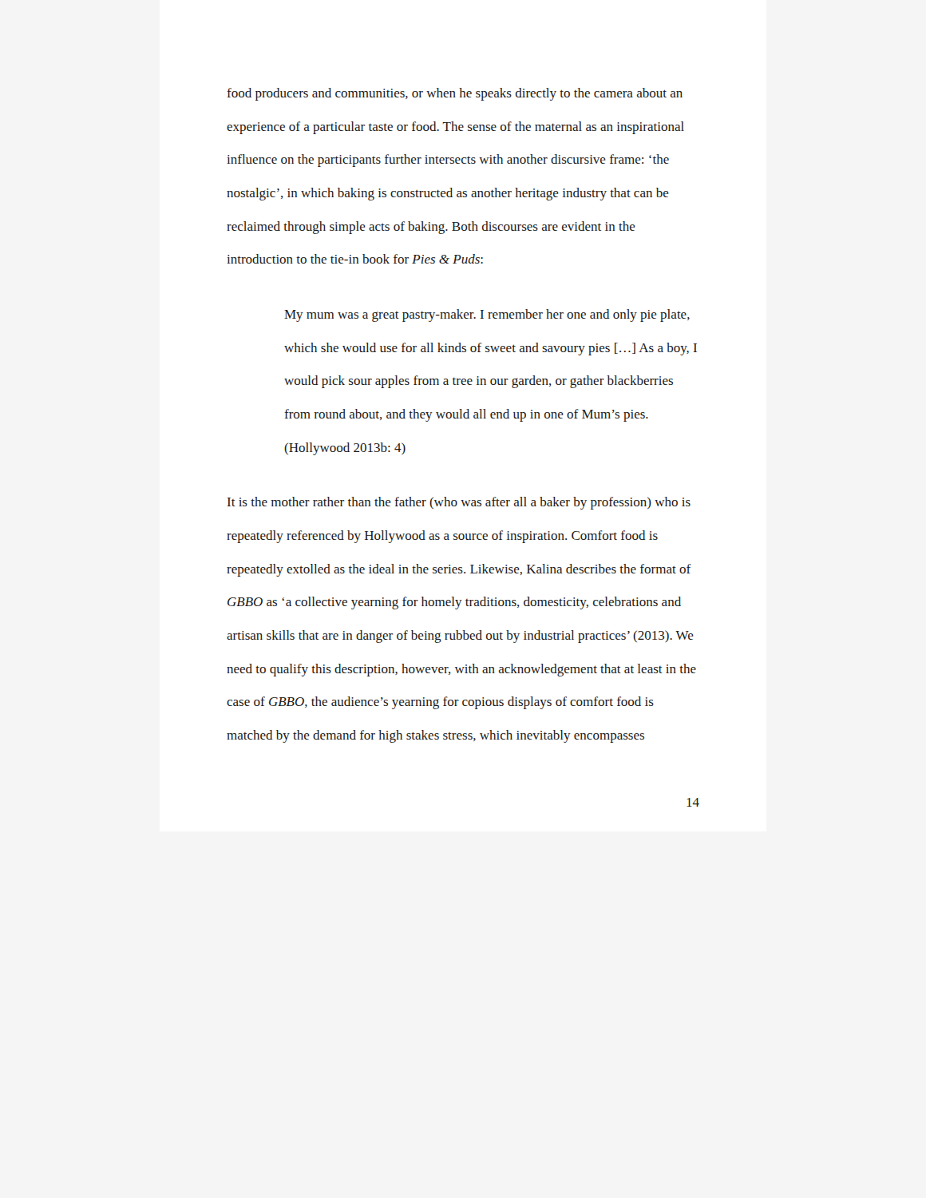food producers and communities, or when he speaks directly to the camera about an experience of a particular taste or food. The sense of the maternal as an inspirational influence on the participants further intersects with another discursive frame: ‘the nostalgic’, in which baking is constructed as another heritage industry that can be reclaimed through simple acts of baking. Both discourses are evident in the introduction to the tie-in book for Pies & Puds:
My mum was a great pastry-maker. I remember her one and only pie plate, which she would use for all kinds of sweet and savoury pies […] As a boy, I would pick sour apples from a tree in our garden, or gather blackberries from round about, and they would all end up in one of Mum’s pies. (Hollywood 2013b: 4)
It is the mother rather than the father (who was after all a baker by profession) who is repeatedly referenced by Hollywood as a source of inspiration. Comfort food is repeatedly extolled as the ideal in the series. Likewise, Kalina describes the format of GBBO as ‘a collective yearning for homely traditions, domesticity, celebrations and artisan skills that are in danger of being rubbed out by industrial practices’ (2013). We need to qualify this description, however, with an acknowledgement that at least in the case of GBBO, the audience’s yearning for copious displays of comfort food is matched by the demand for high stakes stress, which inevitably encompasses
14